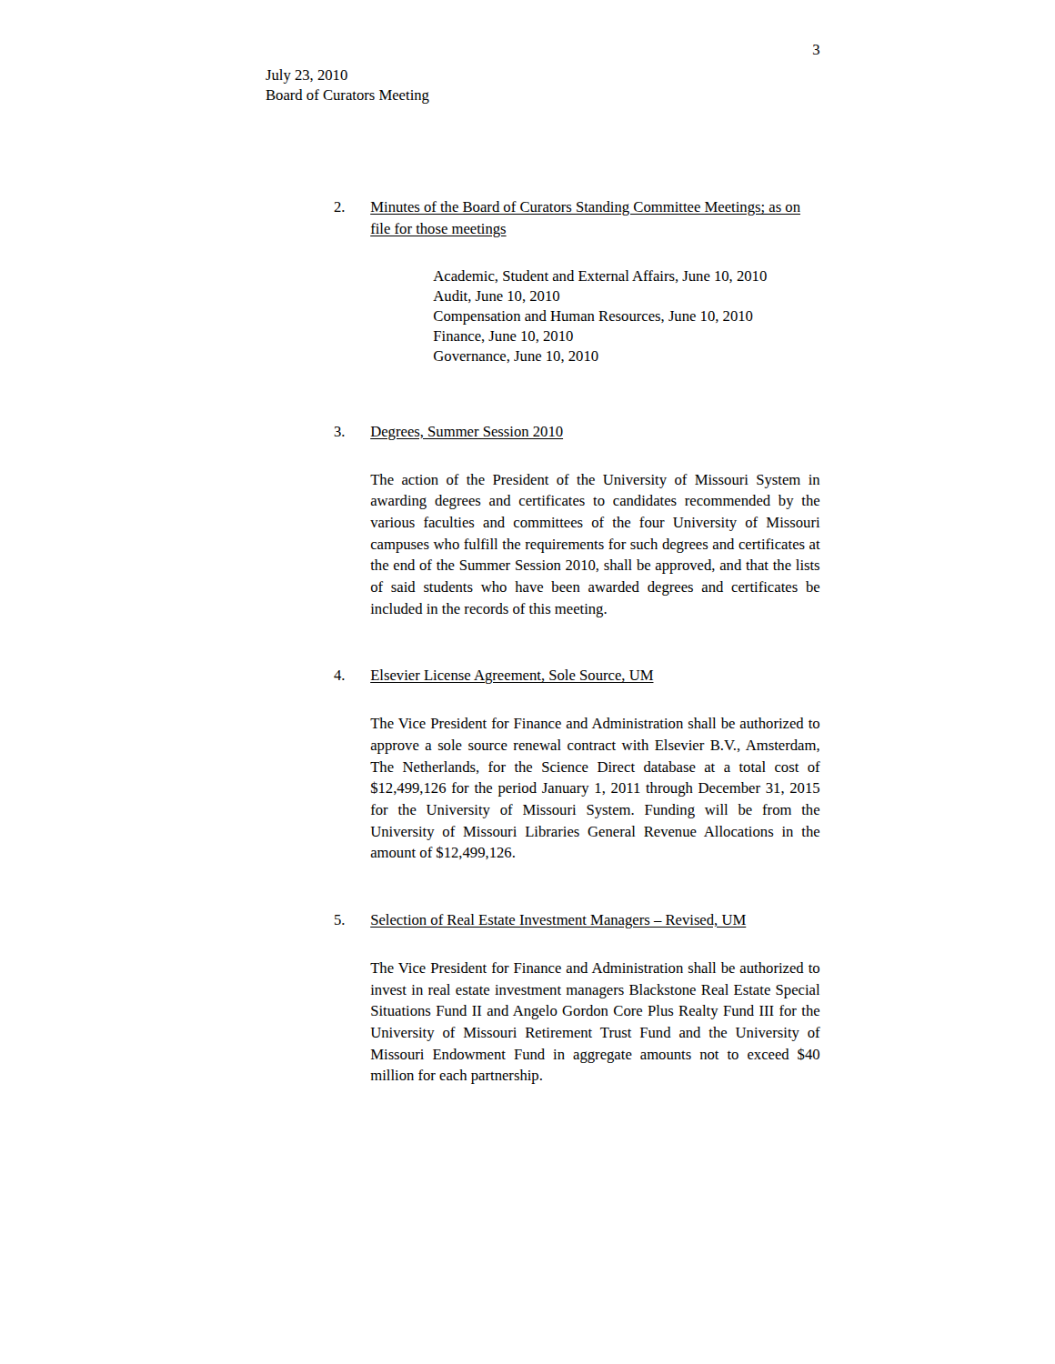3
July 23, 2010
Board of Curators Meeting
2. Minutes of the Board of Curators Standing Committee Meetings; as on file for those meetings
Academic, Student and External Affairs, June 10, 2010
Audit, June 10, 2010
Compensation and Human Resources, June 10, 2010
Finance, June 10, 2010
Governance, June 10, 2010
3. Degrees, Summer Session 2010
The action of the President of the University of Missouri System in awarding degrees and certificates to candidates recommended by the various faculties and committees of the four University of Missouri campuses who fulfill the requirements for such degrees and certificates at the end of the Summer Session 2010, shall be approved, and that the lists of said students who have been awarded degrees and certificates be included in the records of this meeting.
4. Elsevier License Agreement, Sole Source, UM
The Vice President for Finance and Administration shall be authorized to approve a sole source renewal contract with Elsevier B.V., Amsterdam, The Netherlands, for the Science Direct database at a total cost of $12,499,126 for the period January 1, 2011 through December 31, 2015 for the University of Missouri System. Funding will be from the University of Missouri Libraries General Revenue Allocations in the amount of $12,499,126.
5. Selection of Real Estate Investment Managers – Revised, UM
The Vice President for Finance and Administration shall be authorized to invest in real estate investment managers Blackstone Real Estate Special Situations Fund II and Angelo Gordon Core Plus Realty Fund III for the University of Missouri Retirement Trust Fund and the University of Missouri Endowment Fund in aggregate amounts not to exceed $40 million for each partnership.